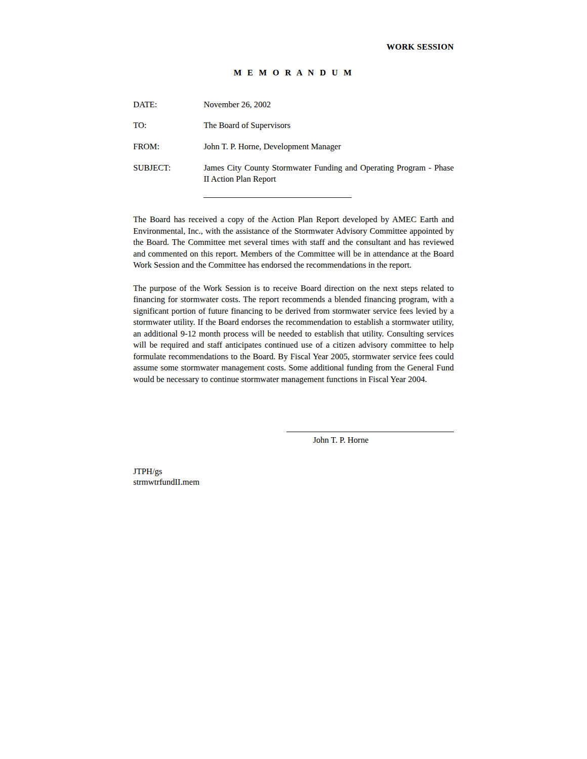WORK SESSION
M E M O R A N D U M
| DATE: | November 26, 2002 |
| TO: | The Board of Supervisors |
| FROM: | John T. P. Horne, Development Manager |
| SUBJECT: | James City County Stormwater Funding and Operating Program - Phase II Action Plan Report |
The Board has received a copy of the Action Plan Report developed by AMEC Earth and Environmental, Inc., with the assistance of the Stormwater Advisory Committee appointed by the Board. The Committee met several times with staff and the consultant and has reviewed and commented on this report. Members of the Committee will be in attendance at the Board Work Session and the Committee has endorsed the recommendations in the report.
The purpose of the Work Session is to receive Board direction on the next steps related to financing for stormwater costs. The report recommends a blended financing program, with a significant portion of future financing to be derived from stormwater service fees levied by a stormwater utility. If the Board endorses the recommendation to establish a stormwater utility, an additional 9-12 month process will be needed to establish that utility. Consulting services will be required and staff anticipates continued use of a citizen advisory committee to help formulate recommendations to the Board. By Fiscal Year 2005, stormwater service fees could assume some stormwater management costs. Some additional funding from the General Fund would be necessary to continue stormwater management functions in Fiscal Year 2004.
John T. P. Horne
JTPH/gs
strmwtrfundII.mem